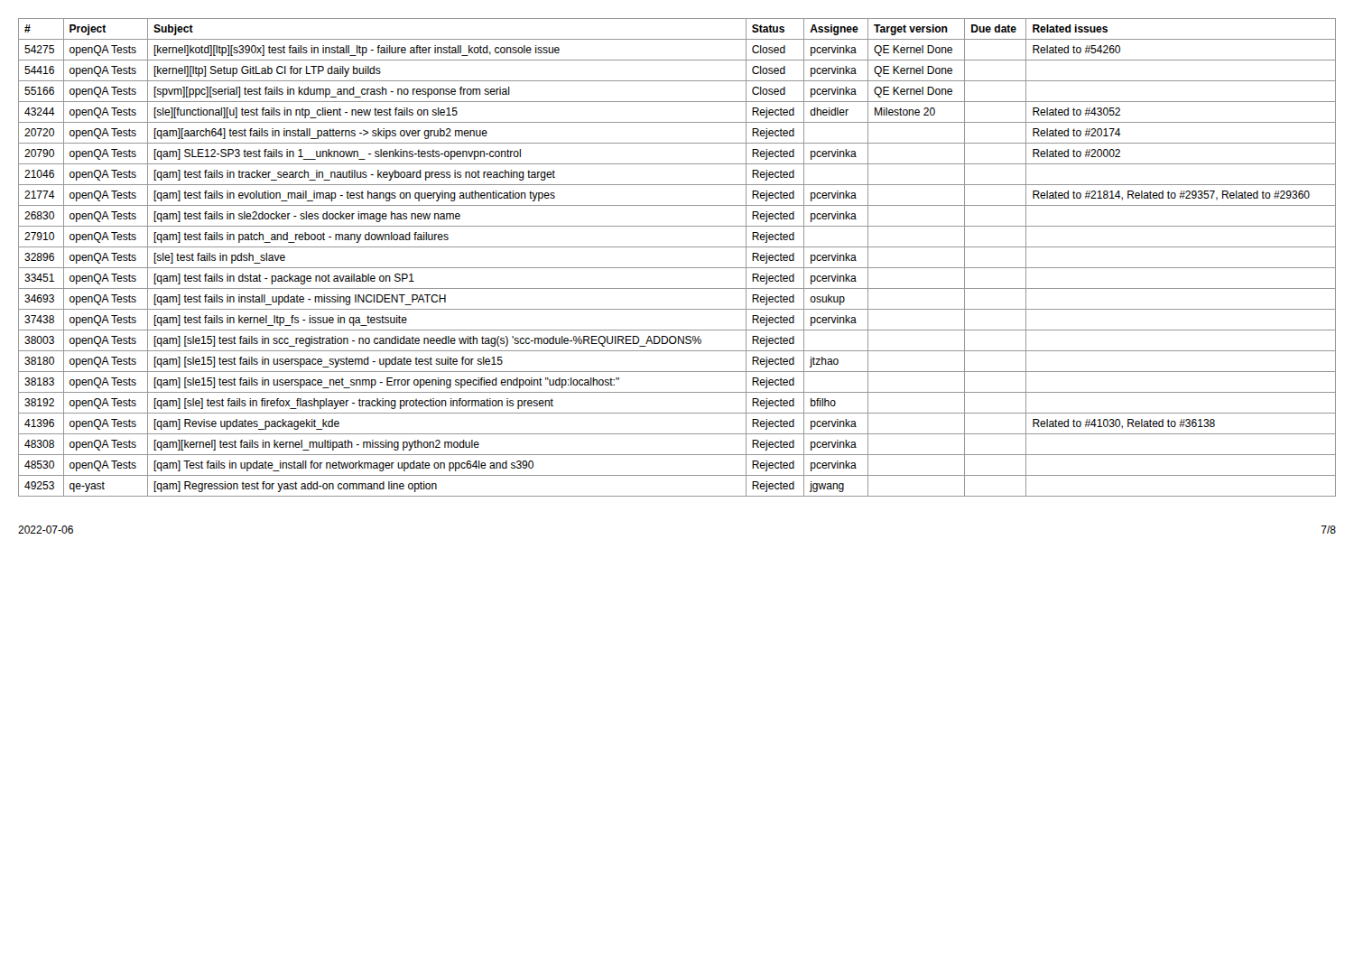| # | Project | Subject | Status | Assignee | Target version | Due date | Related issues |
| --- | --- | --- | --- | --- | --- | --- | --- |
| 54275 | openQA Tests | [kernel]kotd][ltp][s390x] test fails in install_ltp - failure after install_kotd, console issue | Closed | pcervinka | QE Kernel Done | | Related to #54260 |
| 54416 | openQA Tests | [kernel][ltp] Setup GitLab CI for LTP daily builds | Closed | pcervinka | QE Kernel Done | | |
| 55166 | openQA Tests | [spvm][ppc][serial] test fails in kdump_and_crash - no response from serial | Closed | pcervinka | QE Kernel Done | | |
| 43244 | openQA Tests | [sle][functional][u] test fails in ntp_client - new test fails on sle15 | Rejected | dheidler | Milestone 20 | | Related to #43052 |
| 20720 | openQA Tests | [qam][aarch64] test fails in install_patterns -> skips over grub2 menue | Rejected | | | | Related to #20174 |
| 20790 | openQA Tests | [qam] SLE12-SP3 test fails in 1__unknown_ - slenkins-tests-openvpn-control | Rejected | pcervinka | | | Related to #20002 |
| 21046 | openQA Tests | [qam] test fails in tracker_search_in_nautilus - keyboard press is not reaching target | Rejected | | | | |
| 21774 | openQA Tests | [qam] test fails in evolution_mail_imap - test hangs on querying authentication types | Rejected | pcervinka | | | Related to #21814, Related to #29357, Related to #29360 |
| 26830 | openQA Tests | [qam] test fails in sle2docker - sles docker image has new name | Rejected | pcervinka | | | |
| 27910 | openQA Tests | [qam] test fails in patch_and_reboot - many download failures | Rejected | | | | |
| 32896 | openQA Tests | [sle] test fails in pdsh_slave | Rejected | pcervinka | | | |
| 33451 | openQA Tests | [qam] test fails in dstat - package not available on SP1 | Rejected | pcervinka | | | |
| 34693 | openQA Tests | [qam] test fails in install_update - missing INCIDENT_PATCH | Rejected | osukup | | | |
| 37438 | openQA Tests | [qam] test fails in kernel_ltp_fs - issue in qa_testsuite | Rejected | pcervinka | | | |
| 38003 | openQA Tests | [qam] [sle15] test fails in scc_registration - no candidate needle with tag(s) 'scc-module-%REQUIRED_ADDONS% | Rejected | | | | |
| 38180 | openQA Tests | [qam] [sle15] test fails in userspace_systemd - update test suite for sle15 | Rejected | jtzhao | | | |
| 38183 | openQA Tests | [qam] [sle15] test fails in userspace_net_snmp - Error opening specified endpoint "udp:localhost:" | Rejected | | | | |
| 38192 | openQA Tests | [qam] [sle] test fails in firefox_flashplayer - tracking protection information is present | Rejected | bfilho | | | |
| 41396 | openQA Tests | [qam] Revise updates_packagekit_kde | Rejected | pcervinka | | | Related to #41030, Related to #36138 |
| 48308 | openQA Tests | [qam][kernel] test fails in kernel_multipath - missing python2 module | Rejected | pcervinka | | | |
| 48530 | openQA Tests | [qam] Test fails in update_install for networkmager update on ppc64le and s390 | Rejected | pcervinka | | | |
| 49253 | qe-yast | [qam] Regression test for yast add-on command line option | Rejected | jgwang | | | |
2022-07-06 7/8